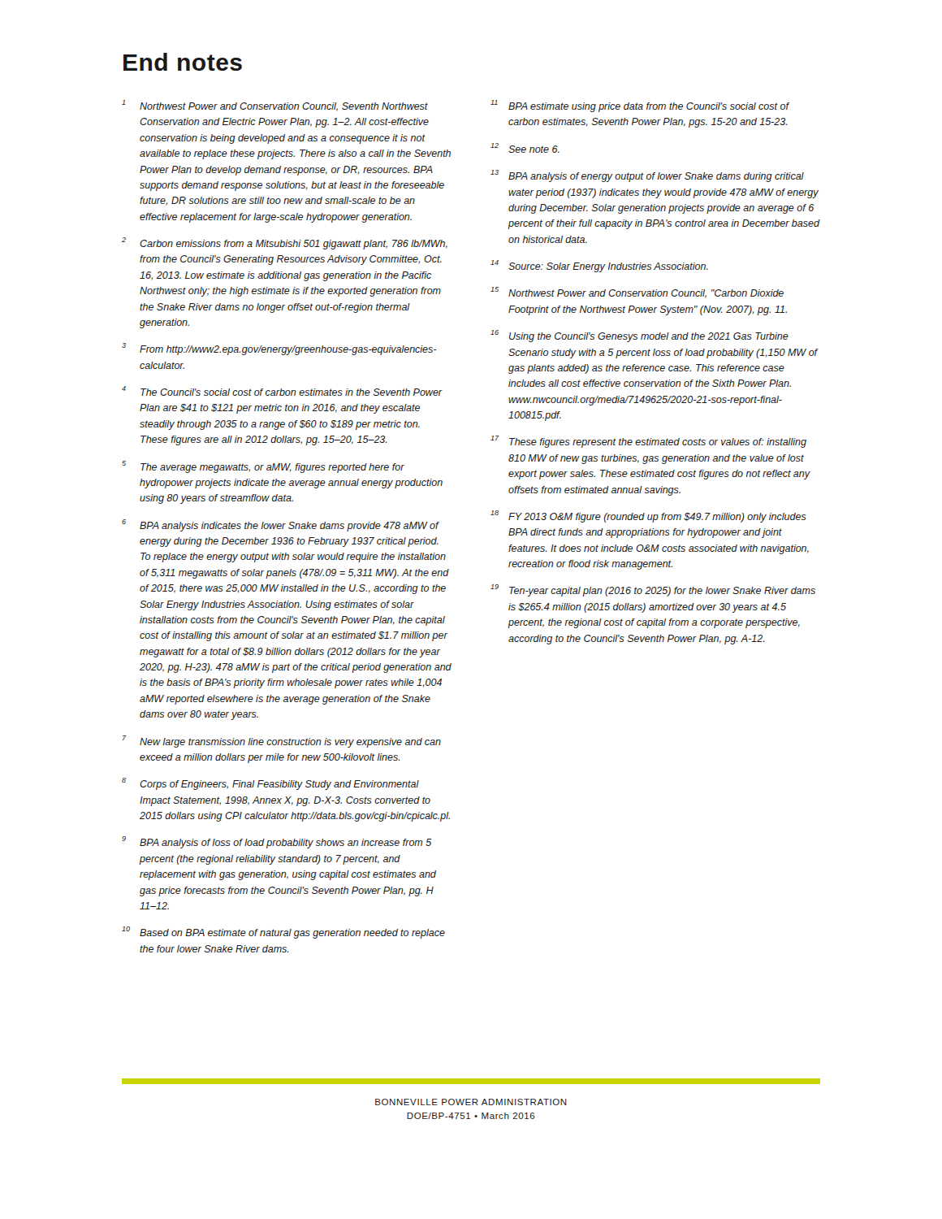End notes
Northwest Power and Conservation Council, Seventh Northwest Conservation and Electric Power Plan, pg. 1–2. All cost-effective conservation is being developed and as a consequence it is not available to replace these projects. There is also a call in the Seventh Power Plan to develop demand response, or DR, resources. BPA supports demand response solutions, but at least in the foreseeable future, DR solutions are still too new and small-scale to be an effective replacement for large-scale hydropower generation.
Carbon emissions from a Mitsubishi 501 gigawatt plant, 786 lb/MWh, from the Council's Generating Resources Advisory Committee, Oct. 16, 2013. Low estimate is additional gas generation in the Pacific Northwest only; the high estimate is if the exported generation from the Snake River dams no longer offset out-of-region thermal generation.
From http://www2.epa.gov/energy/greenhouse-gas-equivalencies-calculator.
The Council's social cost of carbon estimates in the Seventh Power Plan are $41 to $121 per metric ton in 2016, and they escalate steadily through 2035 to a range of $60 to $189 per metric ton. These figures are all in 2012 dollars, pg. 15–20, 15–23.
The average megawatts, or aMW, figures reported here for hydropower projects indicate the average annual energy production using 80 years of streamflow data.
BPA analysis indicates the lower Snake dams provide 478 aMW of energy during the December 1936 to February 1937 critical period. To replace the energy output with solar would require the installation of 5,311 megawatts of solar panels (478/.09 = 5,311 MW). At the end of 2015, there was 25,000 MW installed in the U.S., according to the Solar Energy Industries Association. Using estimates of solar installation costs from the Council's Seventh Power Plan, the capital cost of installing this amount of solar at an estimated $1.7 million per megawatt for a total of $8.9 billion dollars (2012 dollars for the year 2020, pg. H-23). 478 aMW is part of the critical period generation and is the basis of BPA's priority firm wholesale power rates while 1,004 aMW reported elsewhere is the average generation of the Snake dams over 80 water years.
New large transmission line construction is very expensive and can exceed a million dollars per mile for new 500-kilovolt lines.
Corps of Engineers, Final Feasibility Study and Environmental Impact Statement, 1998, Annex X, pg. D-X-3. Costs converted to 2015 dollars using CPI calculator http://data.bls.gov/cgi-bin/cpicalc.pl.
BPA analysis of loss of load probability shows an increase from 5 percent (the regional reliability standard) to 7 percent, and replacement with gas generation, using capital cost estimates and gas price forecasts from the Council's Seventh Power Plan, pg. H 11–12.
Based on BPA estimate of natural gas generation needed to replace the four lower Snake River dams.
BPA estimate using price data from the Council's social cost of carbon estimates, Seventh Power Plan, pgs. 15-20 and 15-23.
See note 6.
BPA analysis of energy output of lower Snake dams during critical water period (1937) indicates they would provide 478 aMW of energy during December. Solar generation projects provide an average of 6 percent of their full capacity in BPA's control area in December based on historical data.
Source: Solar Energy Industries Association.
Northwest Power and Conservation Council, "Carbon Dioxide Footprint of the Northwest Power System" (Nov. 2007), pg. 11.
Using the Council's Genesys model and the 2021 Gas Turbine Scenario study with a 5 percent loss of load probability (1,150 MW of gas plants added) as the reference case. This reference case includes all cost effective conservation of the Sixth Power Plan. www.nwcouncil.org/media/7149625/2020-21-sos-report-final-100815.pdf.
These figures represent the estimated costs or values of: installing 810 MW of new gas turbines, gas generation and the value of lost export power sales. These estimated cost figures do not reflect any offsets from estimated annual savings.
FY 2013 O&M figure (rounded up from $49.7 million) only includes BPA direct funds and appropriations for hydropower and joint features. It does not include O&M costs associated with navigation, recreation or flood risk management.
Ten-year capital plan (2016 to 2025) for the lower Snake River dams is $265.4 million (2015 dollars) amortized over 30 years at 4.5 percent, the regional cost of capital from a corporate perspective, according to the Council's Seventh Power Plan, pg. A-12.
BONNEVILLE POWER ADMINISTRATION DOE/BP-4751 • March 2016